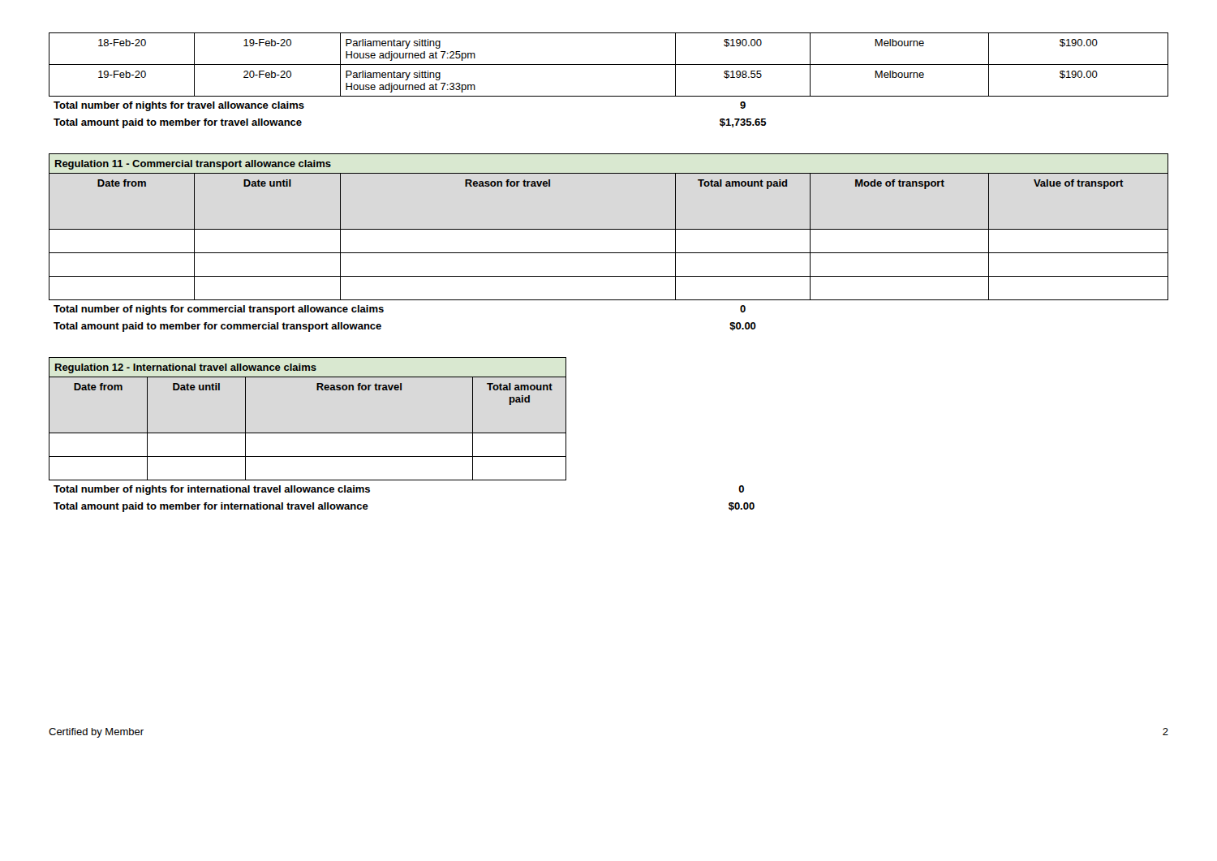| 18-Feb-20 | 19-Feb-20 | Parliamentary sitting House adjourned at 7:25pm | $190.00 | Melbourne | $190.00 |
| 19-Feb-20 | 20-Feb-20 | Parliamentary sitting House adjourned at 7:33pm | $198.55 | Melbourne | $190.00 |
| Total number of nights for travel allowance claims | 9 | |
| Total amount paid to member for travel allowance | $1,735.65 | |
| Regulation 11 - Commercial transport allowance claims |
| Date from | Date until | Reason for travel | Total amount paid | Mode of transport | Value of transport |
| Total number of nights for commercial transport allowance claims | 0 | |
| Total amount paid to member for commercial transport allowance | $0.00 | |
| Regulation 12 - International travel allowance claims |
| Date from | Date until | Reason for travel | Total amount paid |
| Total number of nights for international travel allowance claims | 0 |
| Total amount paid to member for international travel allowance | $0.00 |
Certified by Member 2